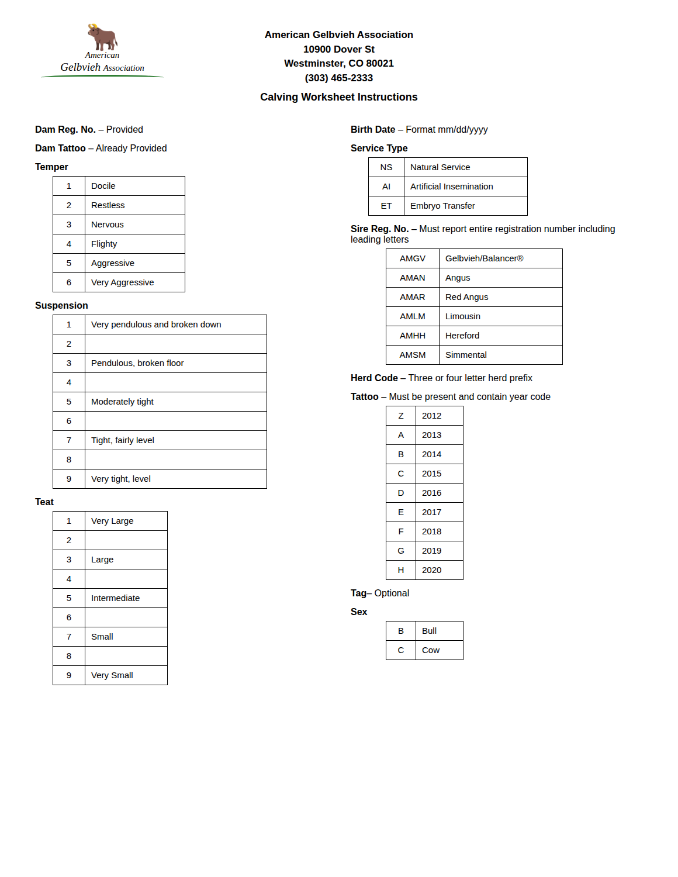🐂
American
Gelbvieh Association
American Gelbvieh Association
10900 Dover St
Westminster, CO 80021
(303) 465-2333
Calving Worksheet Instructions
Dam Reg. No. – Provided
Dam Tattoo – Already Provided
Temper
| 1 | Docile |
| 2 | Restless |
| 3 | Nervous |
| 4 | Flighty |
| 5 | Aggressive |
| 6 | Very Aggressive |
Suspension
| 1 | Very pendulous and broken down |
| 2 | |
| 3 | Pendulous, broken floor |
| 4 | |
| 5 | Moderately tight |
| 6 | |
| 7 | Tight, fairly level |
| 8 | |
| 9 | Very tight, level |
Teat
| 1 | Very Large |
| 2 | |
| 3 | Large |
| 4 | |
| 5 | Intermediate |
| 6 | |
| 7 | Small |
| 8 | |
| 9 | Very Small |
Birth Date – Format mm/dd/yyyy
Service Type
| NS | Natural Service |
| AI | Artificial Insemination |
| ET | Embryo Transfer |
Sire Reg. No. – Must report entire registration number including leading letters
| AMGV | Gelbvieh/Balancer® |
| AMAN | Angus |
| AMAR | Red Angus |
| AMLM | Limousin |
| AMHH | Hereford |
| AMSM | Simmental |
Herd Code – Three or four letter herd prefix
Tattoo – Must be present and contain year code
| Z | 2012 |
| A | 2013 |
| B | 2014 |
| C | 2015 |
| D | 2016 |
| E | 2017 |
| F | 2018 |
| G | 2019 |
| H | 2020 |
Tag– Optional
Sex
| B | Bull |
| C | Cow |